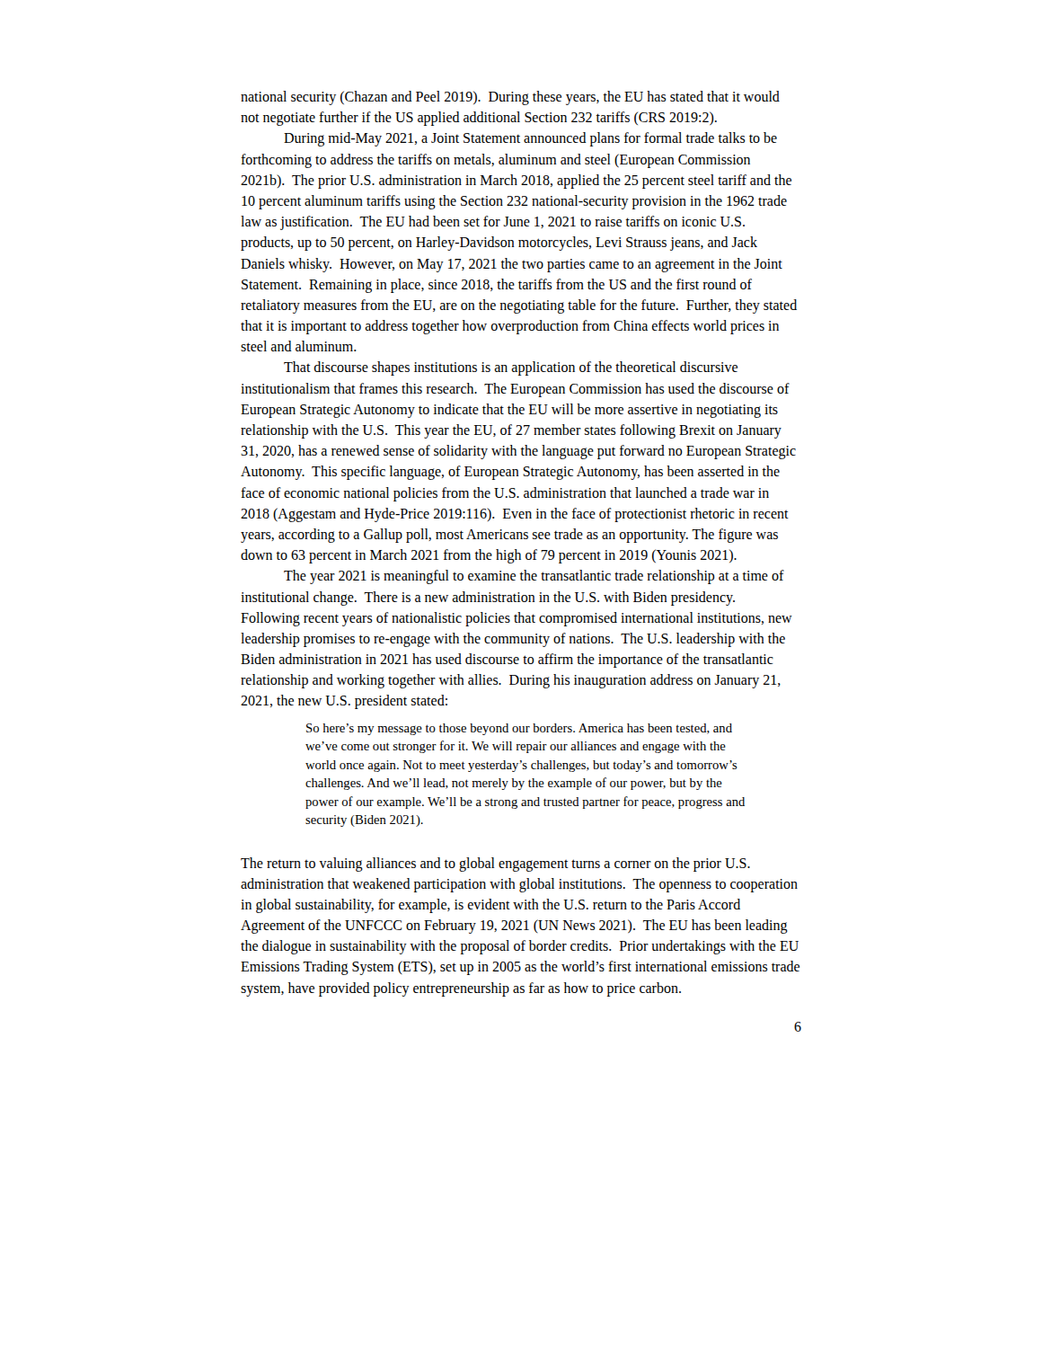national security (Chazan and Peel 2019). During these years, the EU has stated that it would not negotiate further if the US applied additional Section 232 tariffs (CRS 2019:2).
During mid-May 2021, a Joint Statement announced plans for formal trade talks to be forthcoming to address the tariffs on metals, aluminum and steel (European Commission 2021b). The prior U.S. administration in March 2018, applied the 25 percent steel tariff and the 10 percent aluminum tariffs using the Section 232 national-security provision in the 1962 trade law as justification. The EU had been set for June 1, 2021 to raise tariffs on iconic U.S. products, up to 50 percent, on Harley-Davidson motorcycles, Levi Strauss jeans, and Jack Daniels whisky. However, on May 17, 2021 the two parties came to an agreement in the Joint Statement. Remaining in place, since 2018, the tariffs from the US and the first round of retaliatory measures from the EU, are on the negotiating table for the future. Further, they stated that it is important to address together how overproduction from China effects world prices in steel and aluminum.
That discourse shapes institutions is an application of the theoretical discursive institutionalism that frames this research. The European Commission has used the discourse of European Strategic Autonomy to indicate that the EU will be more assertive in negotiating its relationship with the U.S. This year the EU, of 27 member states following Brexit on January 31, 2020, has a renewed sense of solidarity with the language put forward no European Strategic Autonomy. This specific language, of European Strategic Autonomy, has been asserted in the face of economic national policies from the U.S. administration that launched a trade war in 2018 (Aggestam and Hyde-Price 2019:116). Even in the face of protectionist rhetoric in recent years, according to a Gallup poll, most Americans see trade as an opportunity. The figure was down to 63 percent in March 2021 from the high of 79 percent in 2019 (Younis 2021).
The year 2021 is meaningful to examine the transatlantic trade relationship at a time of institutional change. There is a new administration in the U.S. with Biden presidency. Following recent years of nationalistic policies that compromised international institutions, new leadership promises to re-engage with the community of nations. The U.S. leadership with the Biden administration in 2021 has used discourse to affirm the importance of the transatlantic relationship and working together with allies. During his inauguration address on January 21, 2021, the new U.S. president stated:
So here’s my message to those beyond our borders. America has been tested, and we’ve come out stronger for it. We will repair our alliances and engage with the world once again. Not to meet yesterday’s challenges, but today’s and tomorrow’s challenges. And we’ll lead, not merely by the example of our power, but by the power of our example. We’ll be a strong and trusted partner for peace, progress and security (Biden 2021).
The return to valuing alliances and to global engagement turns a corner on the prior U.S. administration that weakened participation with global institutions. The openness to cooperation in global sustainability, for example, is evident with the U.S. return to the Paris Accord Agreement of the UNFCCC on February 19, 2021 (UN News 2021). The EU has been leading the dialogue in sustainability with the proposal of border credits. Prior undertakings with the EU Emissions Trading System (ETS), set up in 2005 as the world’s first international emissions trade system, have provided policy entrepreneurship as far as how to price carbon.
6